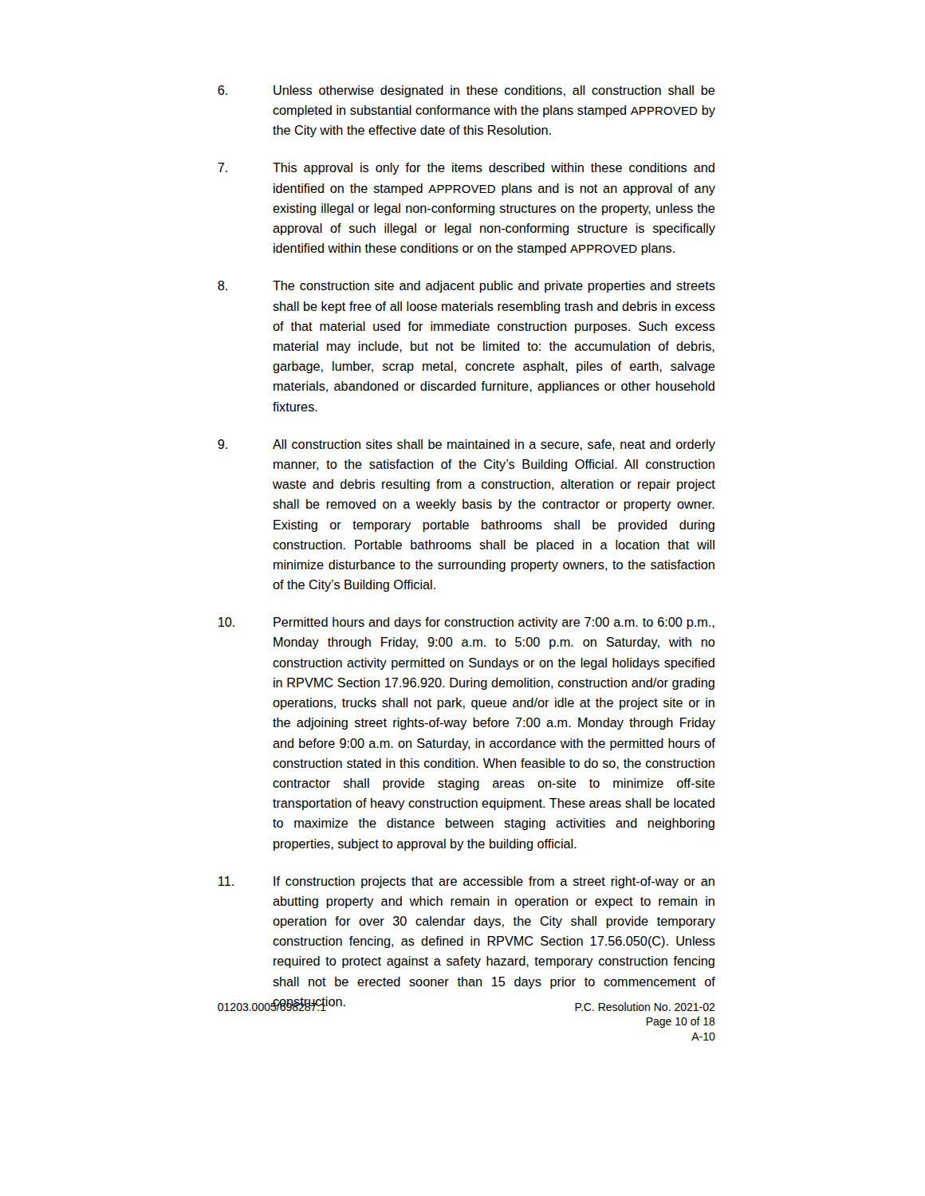6. Unless otherwise designated in these conditions, all construction shall be completed in substantial conformance with the plans stamped APPROVED by the City with the effective date of this Resolution.
7. This approval is only for the items described within these conditions and identified on the stamped APPROVED plans and is not an approval of any existing illegal or legal non-conforming structures on the property, unless the approval of such illegal or legal non-conforming structure is specifically identified within these conditions or on the stamped APPROVED plans.
8. The construction site and adjacent public and private properties and streets shall be kept free of all loose materials resembling trash and debris in excess of that material used for immediate construction purposes. Such excess material may include, but not be limited to: the accumulation of debris, garbage, lumber, scrap metal, concrete asphalt, piles of earth, salvage materials, abandoned or discarded furniture, appliances or other household fixtures.
9. All construction sites shall be maintained in a secure, safe, neat and orderly manner, to the satisfaction of the City’s Building Official. All construction waste and debris resulting from a construction, alteration or repair project shall be removed on a weekly basis by the contractor or property owner. Existing or temporary portable bathrooms shall be provided during construction. Portable bathrooms shall be placed in a location that will minimize disturbance to the surrounding property owners, to the satisfaction of the City’s Building Official.
10. Permitted hours and days for construction activity are 7:00 a.m. to 6:00 p.m., Monday through Friday, 9:00 a.m. to 5:00 p.m. on Saturday, with no construction activity permitted on Sundays or on the legal holidays specified in RPVMC Section 17.96.920. During demolition, construction and/or grading operations, trucks shall not park, queue and/or idle at the project site or in the adjoining street rights-of-way before 7:00 a.m. Monday through Friday and before 9:00 a.m. on Saturday, in accordance with the permitted hours of construction stated in this condition. When feasible to do so, the construction contractor shall provide staging areas on-site to minimize off-site transportation of heavy construction equipment. These areas shall be located to maximize the distance between staging activities and neighboring properties, subject to approval by the building official.
11. If construction projects that are accessible from a street right-of-way or an abutting property and which remain in operation or expect to remain in operation for over 30 calendar days, the City shall provide temporary construction fencing, as defined in RPVMC Section 17.56.050(C). Unless required to protect against a safety hazard, temporary construction fencing shall not be erected sooner than 15 days prior to commencement of construction.
01203.0005/698287.1
P.C. Resolution No. 2021-02
Page 10 of 18
A-10